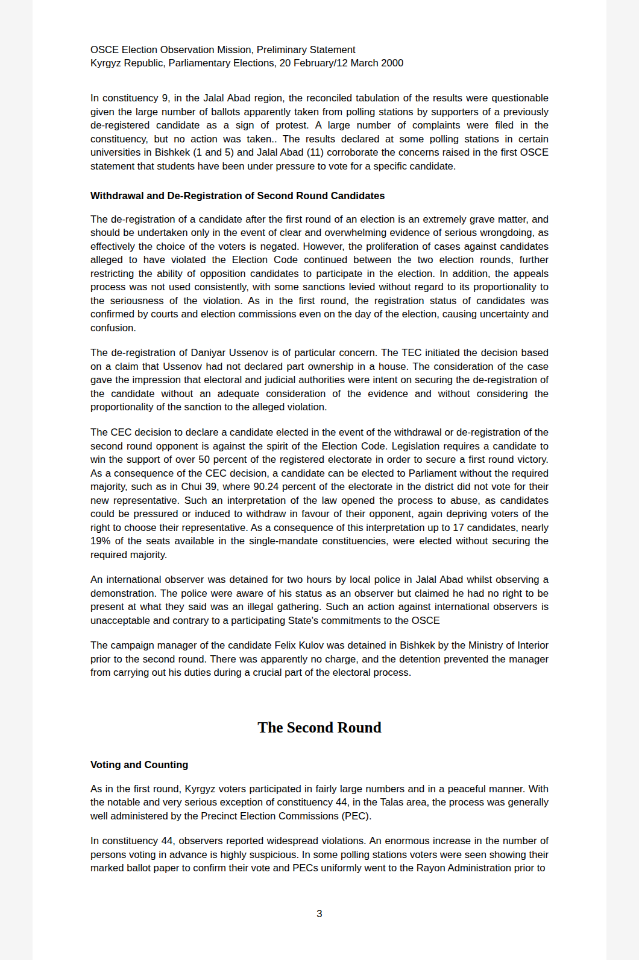OSCE Election Observation Mission, Preliminary Statement
Kyrgyz Republic, Parliamentary Elections, 20 February/12 March 2000
In constituency 9, in the Jalal Abad region, the reconciled tabulation of the results were questionable given the large number of ballots apparently taken from polling stations by supporters of a previously de-registered candidate as a sign of protest. A large number of complaints were filed in the constituency, but no action was taken.. The results declared at some polling stations in certain universities in Bishkek (1 and 5) and Jalal Abad (11) corroborate the concerns raised in the first OSCE statement that students have been under pressure to vote for a specific candidate.
Withdrawal and De-Registration of Second Round Candidates
The de-registration of a candidate after the first round of an election is an extremely grave matter, and should be undertaken only in the event of clear and overwhelming evidence of serious wrongdoing, as effectively the choice of the voters is negated. However, the proliferation of cases against candidates alleged to have violated the Election Code continued between the two election rounds, further restricting the ability of opposition candidates to participate in the election. In addition, the appeals process was not used consistently, with some sanctions levied without regard to its proportionality to the seriousness of the violation. As in the first round, the registration status of candidates was confirmed by courts and election commissions even on the day of the election, causing uncertainty and confusion.
The de-registration of Daniyar Ussenov is of particular concern. The TEC initiated the decision based on a claim that Ussenov had not declared part ownership in a house. The consideration of the case gave the impression that electoral and judicial authorities were intent on securing the de-registration of the candidate without an adequate consideration of the evidence and without considering the proportionality of the sanction to the alleged violation.
The CEC decision to declare a candidate elected in the event of the withdrawal or de-registration of the second round opponent is against the spirit of the Election Code. Legislation requires a candidate to win the support of over 50 percent of the registered electorate in order to secure a first round victory. As a consequence of the CEC decision, a candidate can be elected to Parliament without the required majority, such as in Chui 39, where 90.24 percent of the electorate in the district did not vote for their new representative. Such an interpretation of the law opened the process to abuse, as candidates could be pressured or induced to withdraw in favour of their opponent, again depriving voters of the right to choose their representative. As a consequence of this interpretation up to 17 candidates, nearly 19% of the seats available in the single-mandate constituencies, were elected without securing the required majority.
An international observer was detained for two hours by local police in Jalal Abad whilst observing a demonstration. The police were aware of his status as an observer but claimed he had no right to be present at what they said was an illegal gathering. Such an action against international observers is unacceptable and contrary to a participating State's commitments to the OSCE
The campaign manager of the candidate Felix Kulov was detained in Bishkek by the Ministry of Interior prior to the second round. There was apparently no charge, and the detention prevented the manager from carrying out his duties during a crucial part of the electoral process.
The Second Round
Voting and Counting
As in the first round, Kyrgyz voters participated in fairly large numbers and in a peaceful manner. With the notable and very serious exception of constituency 44, in the Talas area, the process was generally well administered by the Precinct Election Commissions (PEC).
In constituency 44, observers reported widespread violations. An enormous increase in the number of persons voting in advance is highly suspicious. In some polling stations voters were seen showing their marked ballot paper to confirm their vote and PECs uniformly went to the Rayon Administration prior to
3